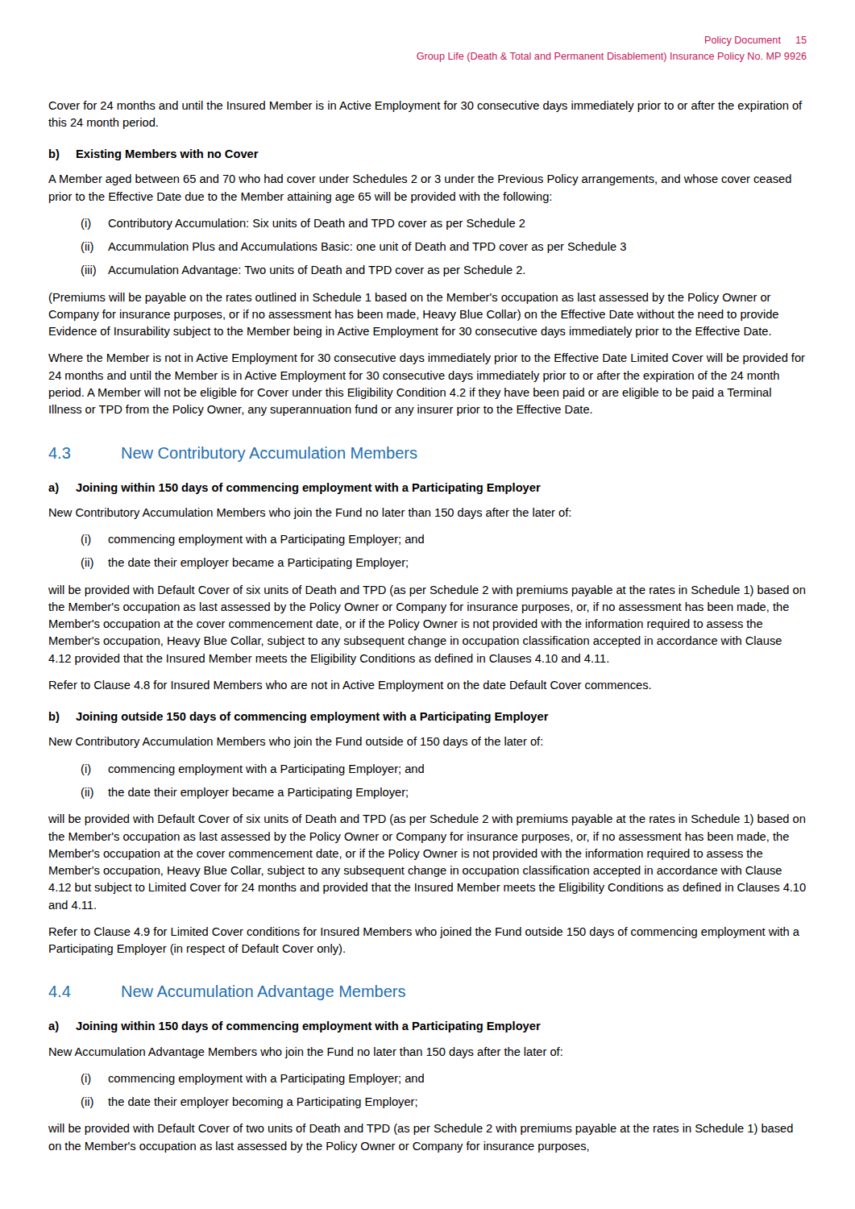Policy Document15 Group Life (Death & Total and Permanent Disablement) Insurance Policy No. MP 9926
Cover for 24 months and until the Insured Member is in Active Employment for 30 consecutive days immediately prior to or after the expiration of this 24 month period.
b) Existing Members with no Cover
A Member aged between 65 and 70 who had cover under Schedules 2 or 3 under the Previous Policy arrangements, and whose cover ceased prior to the Effective Date due to the Member attaining age 65 will be provided with the following:
(i) Contributory Accumulation: Six units of Death and TPD cover as per Schedule 2
(ii) Accummulation Plus and Accumulations Basic: one unit of Death and TPD cover as per Schedule 3
(iii) Accumulation Advantage: Two units of Death and TPD cover as per Schedule 2.
(Premiums will be payable on the rates outlined in Schedule 1 based on the Member's occupation as last assessed by the Policy Owner or Company for insurance purposes, or if no assessment has been made, Heavy Blue Collar) on the Effective Date without the need to provide Evidence of Insurability subject to the Member being in Active Employment for 30 consecutive days immediately prior to the Effective Date.
Where the Member is not in Active Employment for 30 consecutive days immediately prior to the Effective Date Limited Cover will be provided for 24 months and until the Member is in Active Employment for 30 consecutive days immediately prior to or after the expiration of the 24 month period. A Member will not be eligible for Cover under this Eligibility Condition 4.2 if they have been paid or are eligible to be paid a Terminal Illness or TPD from the Policy Owner, any superannuation fund or any insurer prior to the Effective Date.
4.3 New Contributory Accumulation Members
a) Joining within 150 days of commencing employment with a Participating Employer
New Contributory Accumulation Members who join the Fund no later than 150 days after the later of:
(i) commencing employment with a Participating Employer; and
(ii) the date their employer became a Participating Employer;
will be provided with Default Cover of six units of Death and TPD (as per Schedule 2 with premiums payable at the rates in Schedule 1) based on the Member's occupation as last assessed by the Policy Owner or Company for insurance purposes, or, if no assessment has been made, the Member's occupation at the cover commencement date, or if the Policy Owner is not provided with the information required to assess the Member's occupation, Heavy Blue Collar, subject to any subsequent change in occupation classification accepted in accordance with Clause 4.12 provided that the Insured Member meets the Eligibility Conditions as defined in Clauses 4.10 and 4.11.
Refer to Clause 4.8 for Insured Members who are not in Active Employment on the date Default Cover commences.
b) Joining outside 150 days of commencing employment with a Participating Employer
New Contributory Accumulation Members who join the Fund outside of 150 days of the later of:
(i) commencing employment with a Participating Employer; and
(ii) the date their employer became a Participating Employer;
will be provided with Default Cover of six units of Death and TPD (as per Schedule 2 with premiums payable at the rates in Schedule 1) based on the Member's occupation as last assessed by the Policy Owner or Company for insurance purposes, or, if no assessment has been made, the Member's occupation at the cover commencement date, or if the Policy Owner is not provided with the information required to assess the Member's occupation, Heavy Blue Collar, subject to any subsequent change in occupation classification accepted in accordance with Clause 4.12 but subject to Limited Cover for 24 months and provided that the Insured Member meets the Eligibility Conditions as defined in Clauses 4.10 and 4.11.
Refer to Clause 4.9 for Limited Cover conditions for Insured Members who joined the Fund outside 150 days of commencing employment with a Participating Employer (in respect of Default Cover only).
4.4 New Accumulation Advantage Members
a) Joining within 150 days of commencing employment with a Participating Employer
New Accumulation Advantage Members who join the Fund no later than 150 days after the later of:
(i) commencing employment with a Participating Employer; and
(ii) the date their employer becoming a Participating Employer;
will be provided with Default Cover of two units of Death and TPD (as per Schedule 2 with premiums payable at the rates in Schedule 1) based on the Member's occupation as last assessed by the Policy Owner or Company for insurance purposes,